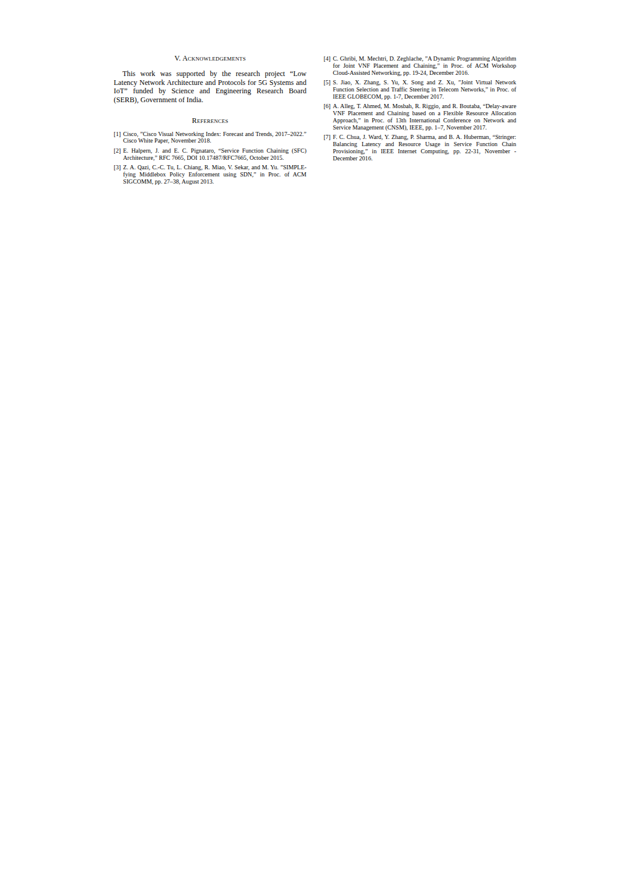V. Acknowledgements
This work was supported by the research project “Low Latency Network Architecture and Protocols for 5G Systems and IoT” funded by Science and Engineering Research Board (SERB), Government of India.
References
[1] Cisco, ”Cisco Visual Networking Index: Forecast and Trends, 2017–2022.” Cisco White Paper, November 2018.
[2] E. Halpern, J. and E. C. Pignataro, “Service Function Chaining (SFC) Architecture,” RFC 7665, DOI 10.17487/RFC7665, October 2015.
[3] Z. A. Qazi, C.-C. Tu, L. Chiang, R. Miao, V. Sekar, and M. Yu. ”SIMPLE-fying Middlebox Policy Enforcement using SDN,” in Proc. of ACM SIGCOMM, pp. 27–38, August 2013.
[4] C. Ghribi, M. Mechtri, D. Zeghlache, ”A Dynamic Programming Algorithm for Joint VNF Placement and Chaining,” in Proc. of ACM Workshop Cloud-Assisted Networking, pp. 19-24, December 2016.
[5] S. Jiao, X. Zhang, S. Yu, X. Song and Z. Xu, ”Joint Virtual Network Function Selection and Traffic Steering in Telecom Networks,” in Proc. of IEEE GLOBECOM, pp. 1-7, December 2017.
[6] A. Alleg, T. Ahmed, M. Mosbah, R. Riggio, and R. Boutaba, “Delay-aware VNF Placement and Chaining based on a Flexible Resource Allocation Approach,” in Proc. of 13th International Conference on Network and Service Management (CNSM), IEEE, pp. 1–7, November 2017.
[7] F. C. Chua, J. Ward, Y. Zhang, P. Sharma, and B. A. Huberman, “Stringer: Balancing Latency and Resource Usage in Service Function Chain Provisioning,” in IEEE Internet Computing, pp. 22-31, November - December 2016.